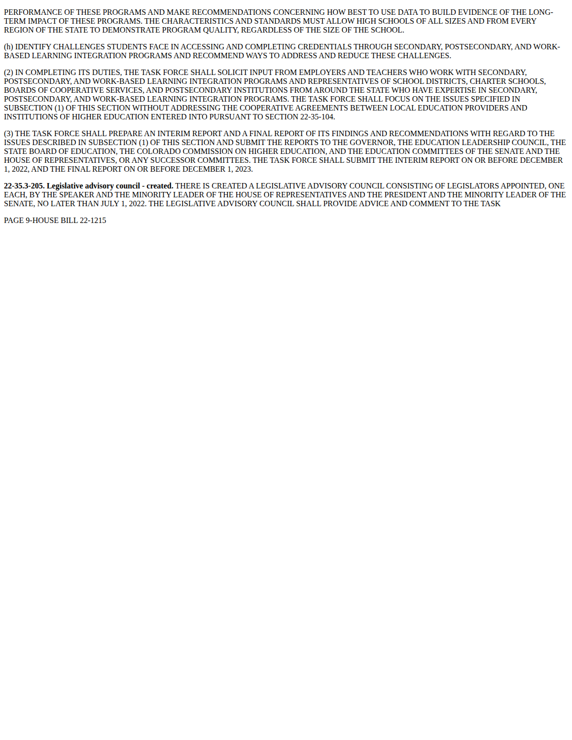PERFORMANCE OF THESE PROGRAMS AND MAKE RECOMMENDATIONS CONCERNING HOW BEST TO USE DATA TO BUILD EVIDENCE OF THE LONG-TERM IMPACT OF THESE PROGRAMS. THE CHARACTERISTICS AND STANDARDS MUST ALLOW HIGH SCHOOLS OF ALL SIZES AND FROM EVERY REGION OF THE STATE TO DEMONSTRATE PROGRAM QUALITY, REGARDLESS OF THE SIZE OF THE SCHOOL.
(h) IDENTIFY CHALLENGES STUDENTS FACE IN ACCESSING AND COMPLETING CREDENTIALS THROUGH SECONDARY, POSTSECONDARY, AND WORK-BASED LEARNING INTEGRATION PROGRAMS AND RECOMMEND WAYS TO ADDRESS AND REDUCE THESE CHALLENGES.
(2) IN COMPLETING ITS DUTIES, THE TASK FORCE SHALL SOLICIT INPUT FROM EMPLOYERS AND TEACHERS WHO WORK WITH SECONDARY, POSTSECONDARY, AND WORK-BASED LEARNING INTEGRATION PROGRAMS AND REPRESENTATIVES OF SCHOOL DISTRICTS, CHARTER SCHOOLS, BOARDS OF COOPERATIVE SERVICES, AND POSTSECONDARY INSTITUTIONS FROM AROUND THE STATE WHO HAVE EXPERTISE IN SECONDARY, POSTSECONDARY, AND WORK-BASED LEARNING INTEGRATION PROGRAMS. THE TASK FORCE SHALL FOCUS ON THE ISSUES SPECIFIED IN SUBSECTION (1) OF THIS SECTION WITHOUT ADDRESSING THE COOPERATIVE AGREEMENTS BETWEEN LOCAL EDUCATION PROVIDERS AND INSTITUTIONS OF HIGHER EDUCATION ENTERED INTO PURSUANT TO SECTION 22-35-104.
(3) THE TASK FORCE SHALL PREPARE AN INTERIM REPORT AND A FINAL REPORT OF ITS FINDINGS AND RECOMMENDATIONS WITH REGARD TO THE ISSUES DESCRIBED IN SUBSECTION (1) OF THIS SECTION AND SUBMIT THE REPORTS TO THE GOVERNOR, THE EDUCATION LEADERSHIP COUNCIL, THE STATE BOARD OF EDUCATION, THE COLORADO COMMISSION ON HIGHER EDUCATION, AND THE EDUCATION COMMITTEES OF THE SENATE AND THE HOUSE OF REPRESENTATIVES, OR ANY SUCCESSOR COMMITTEES. THE TASK FORCE SHALL SUBMIT THE INTERIM REPORT ON OR BEFORE DECEMBER 1, 2022, AND THE FINAL REPORT ON OR BEFORE DECEMBER 1, 2023.
22-35.3-205. Legislative advisory council - created. THERE IS CREATED A LEGISLATIVE ADVISORY COUNCIL CONSISTING OF LEGISLATORS APPOINTED, ONE EACH, BY THE SPEAKER AND THE MINORITY LEADER OF THE HOUSE OF REPRESENTATIVES AND THE PRESIDENT AND THE MINORITY LEADER OF THE SENATE, NO LATER THAN JULY 1, 2022. THE LEGISLATIVE ADVISORY COUNCIL SHALL PROVIDE ADVICE AND COMMENT TO THE TASK
PAGE 9-HOUSE BILL 22-1215